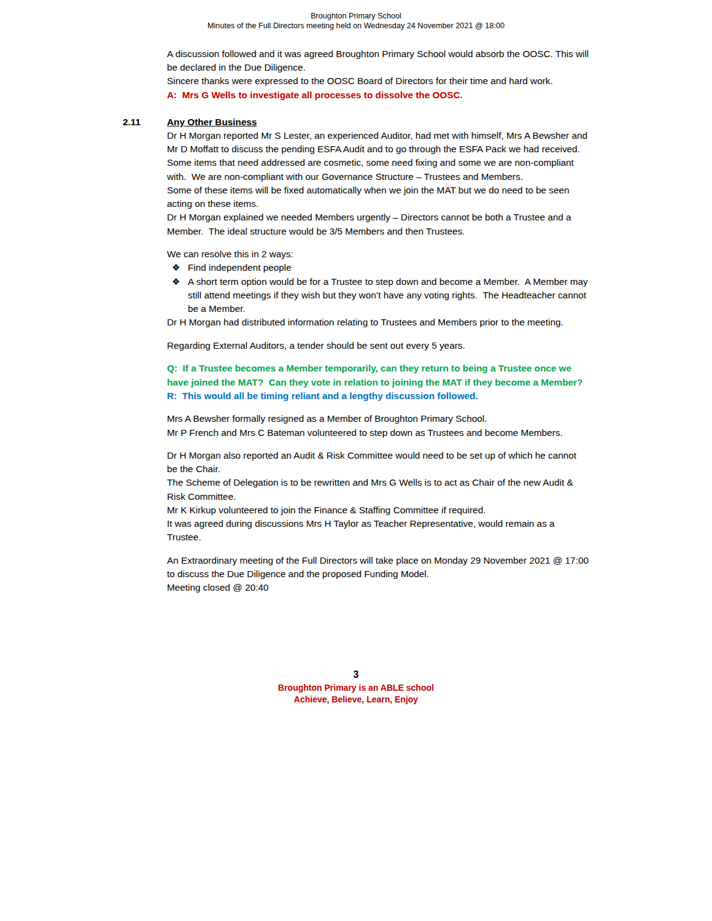Broughton Primary School
Minutes of the Full Directors meeting held on Wednesday 24 November 2021 @ 18:00
A discussion followed and it was agreed Broughton Primary School would absorb the OOSC. This will be declared in the Due Diligence.
Sincere thanks were expressed to the OOSC Board of Directors for their time and hard work.
A: Mrs G Wells to investigate all processes to dissolve the OOSC.
2.11
Any Other Business
Dr H Morgan reported Mr S Lester, an experienced Auditor, had met with himself, Mrs A Bewsher and Mr D Moffatt to discuss the pending ESFA Audit and to go through the ESFA Pack we had received. Some items that need addressed are cosmetic, some need fixing and some we are non-compliant with. We are non-compliant with our Governance Structure – Trustees and Members.
Some of these items will be fixed automatically when we join the MAT but we do need to be seen acting on these items.
Dr H Morgan explained we needed Members urgently – Directors cannot be both a Trustee and a Member. The ideal structure would be 3/5 Members and then Trustees.
We can resolve this in 2 ways:
Find independent people
A short term option would be for a Trustee to step down and become a Member. A Member may still attend meetings if they wish but they won’t have any voting rights. The Headteacher cannot be a Member.
Dr H Morgan had distributed information relating to Trustees and Members prior to the meeting.
Regarding External Auditors, a tender should be sent out every 5 years.
Q: If a Trustee becomes a Member temporarily, can they return to being a Trustee once we have joined the MAT? Can they vote in relation to joining the MAT if they become a Member?
R: This would all be timing reliant and a lengthy discussion followed.
Mrs A Bewsher formally resigned as a Member of Broughton Primary School.
Mr P French and Mrs C Bateman volunteered to step down as Trustees and become Members.
Dr H Morgan also reported an Audit & Risk Committee would need to be set up of which he cannot be the Chair.
The Scheme of Delegation is to be rewritten and Mrs G Wells is to act as Chair of the new Audit & Risk Committee.
Mr K Kirkup volunteered to join the Finance & Staffing Committee if required.
It was agreed during discussions Mrs H Taylor as Teacher Representative, would remain as a Trustee.
An Extraordinary meeting of the Full Directors will take place on Monday 29 November 2021 @ 17:00 to discuss the Due Diligence and the proposed Funding Model.
Meeting closed @ 20:40
3
Broughton Primary is an ABLE school
Achieve, Believe, Learn, Enjoy